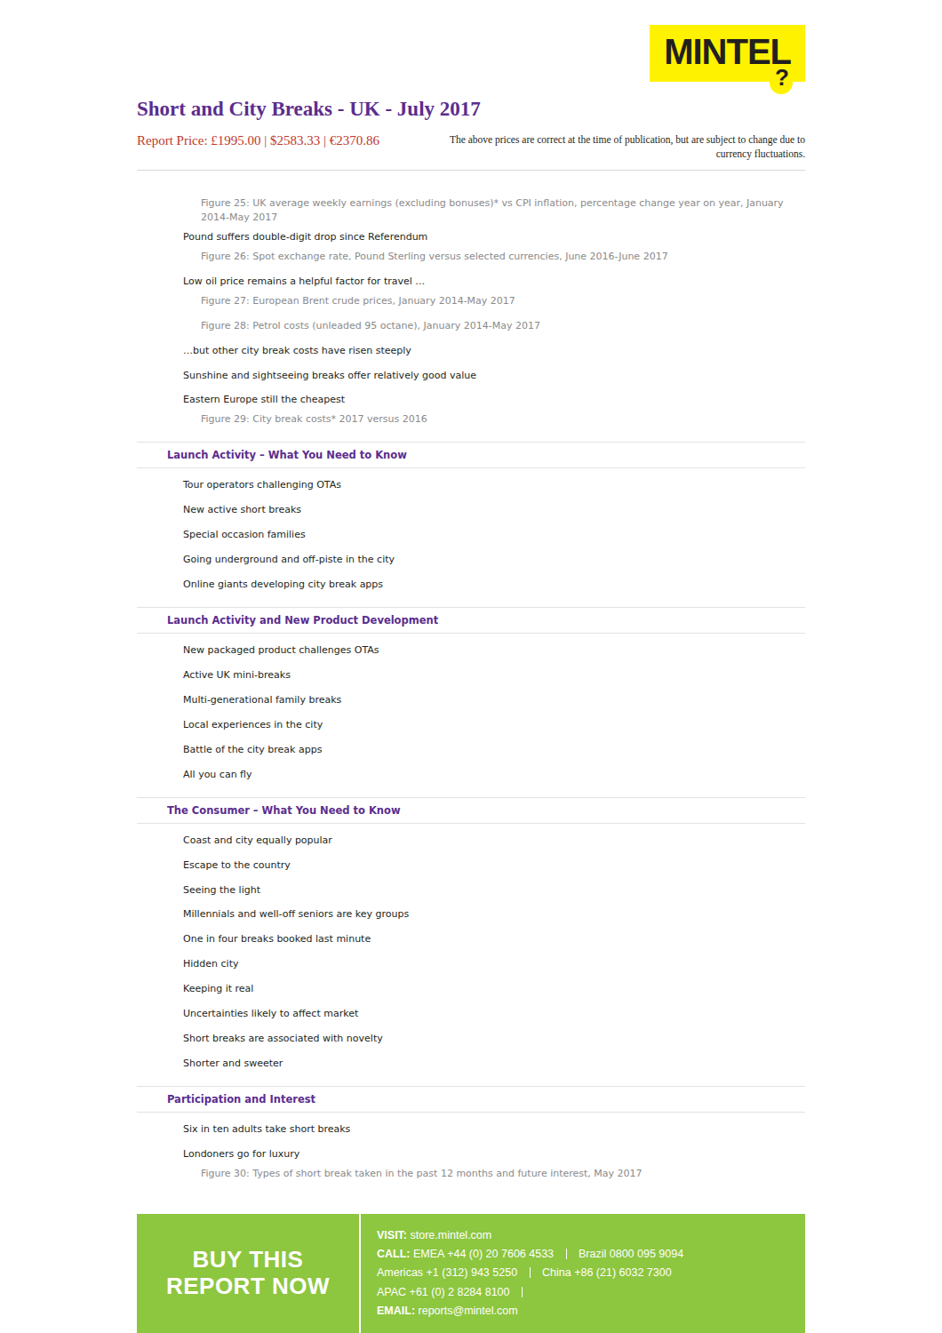MINTEL ?
Short and City Breaks - UK - July 2017
Report Price: £1995.00 | $2583.33 | €2370.86
The above prices are correct at the time of publication, but are subject to change due to currency fluctuations.
Figure 25: UK average weekly earnings (excluding bonuses)* vs CPI inflation, percentage change year on year, January 2014-May 2017
Pound suffers double-digit drop since Referendum
Figure 26: Spot exchange rate, Pound Sterling versus selected currencies, June 2016-June 2017
Low oil price remains a helpful factor for travel …
Figure 27: European Brent crude prices, January 2014-May 2017
Figure 28: Petrol costs (unleaded 95 octane), January 2014-May 2017
…but other city break costs have risen steeply
Sunshine and sightseeing breaks offer relatively good value
Eastern Europe still the cheapest
Figure 29: City break costs* 2017 versus 2016
Launch Activity – What You Need to Know
Tour operators challenging OTAs
New active short breaks
Special occasion families
Going underground and off-piste in the city
Online giants developing city break apps
Launch Activity and New Product Development
New packaged product challenges OTAs
Active UK mini-breaks
Multi-generational family breaks
Local experiences in the city
Battle of the city break apps
All you can fly
The Consumer – What You Need to Know
Coast and city equally popular
Escape to the country
Seeing the light
Millennials and well-off seniors are key groups
One in four breaks booked last minute
Hidden city
Keeping it real
Uncertainties likely to affect market
Short breaks are associated with novelty
Shorter and sweeter
Participation and Interest
Six in ten adults take short breaks
Londoners go for luxury
Figure 30: Types of short break taken in the past 12 months and future interest, May 2017
BUY THIS
REPORT NOW
VISIT: store.mintel.com
CALL: EMEA +44 (0) 20 7606 4533 Brazil 0800 095 9094
Americas +1 (312) 943 5250 China +86 (21) 6032 7300
APAC +61 (0) 2 8284 8100
EMAIL: reports@mintel.com